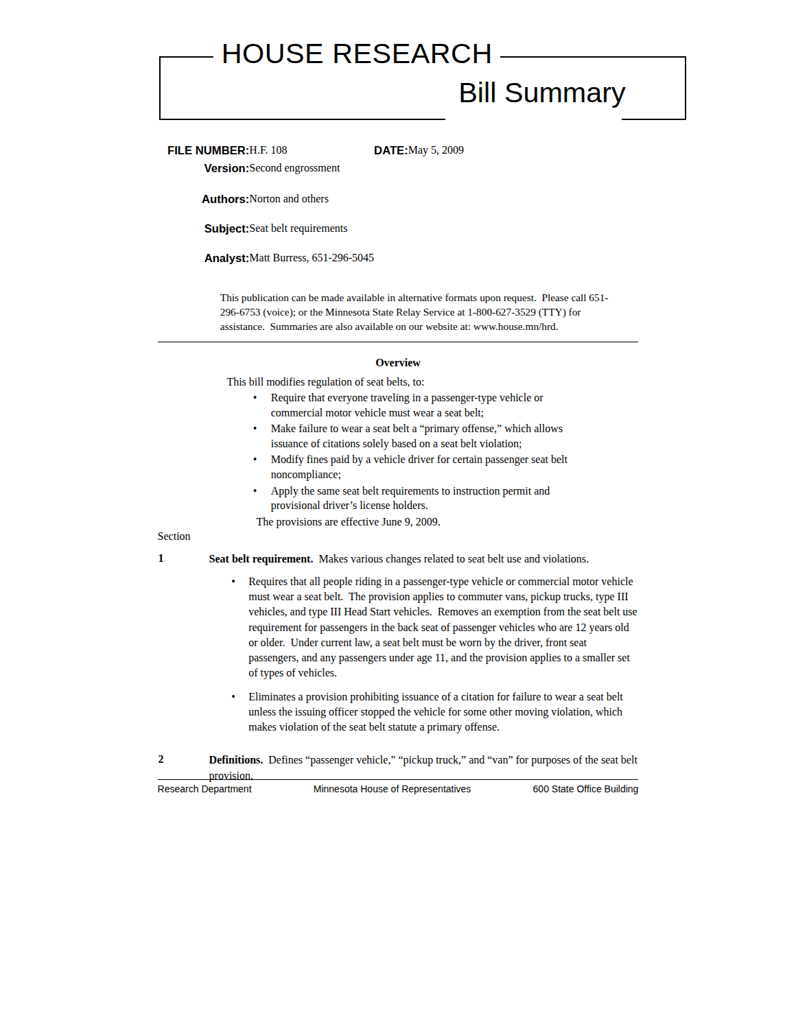HOUSE RESEARCH
Bill Summary
| FILE NUMBER: | H.F. 108 | DATE: | May 5, 2009 |
| Version: | Second engrossment | | |
| Authors: | Norton and others | | |
| Subject: | Seat belt requirements | | |
| Analyst: | Matt Burress, 651-296-5045 | | |
This publication can be made available in alternative formats upon request. Please call 651-296-6753 (voice); or the Minnesota State Relay Service at 1-800-627-3529 (TTY) for assistance. Summaries are also available on our website at: www.house.mn/hrd.
Overview
This bill modifies regulation of seat belts, to:
Require that everyone traveling in a passenger-type vehicle or commercial motor vehicle must wear a seat belt;
Make failure to wear a seat belt a “primary offense,” which allows issuance of citations solely based on a seat belt violation;
Modify fines paid by a vehicle driver for certain passenger seat belt noncompliance;
Apply the same seat belt requirements to instruction permit and provisional driver’s license holders.
The provisions are effective June 9, 2009.
Section
| 1 | Seat belt requirement. Makes various changes related to seat belt use and violations. Requires that all people riding in a passenger-type vehicle or commercial motor vehicle must wear a seat belt. The provision applies to commuter vans, pickup trucks, type III vehicles, and type III Head Start vehicles. Removes an exemption from the seat belt use requirement for passengers in the back seat of passenger vehicles who are 12 years old or older. Under current law, a seat belt must be worn by the driver, front seat passengers, and any passengers under age 11, and the provision applies to a smaller set of types of vehicles. Eliminates a provision prohibiting issuance of a citation for failure to wear a seat belt unless the issuing officer stopped the vehicle for some other moving violation, which makes violation of the seat belt statute a primary offense. |
| 2 | Definitions. Defines “passenger vehicle,” “pickup truck,” and “van” for purposes of the seat belt provision. |
Research Department Minnesota House of Representatives 600 State Office Building